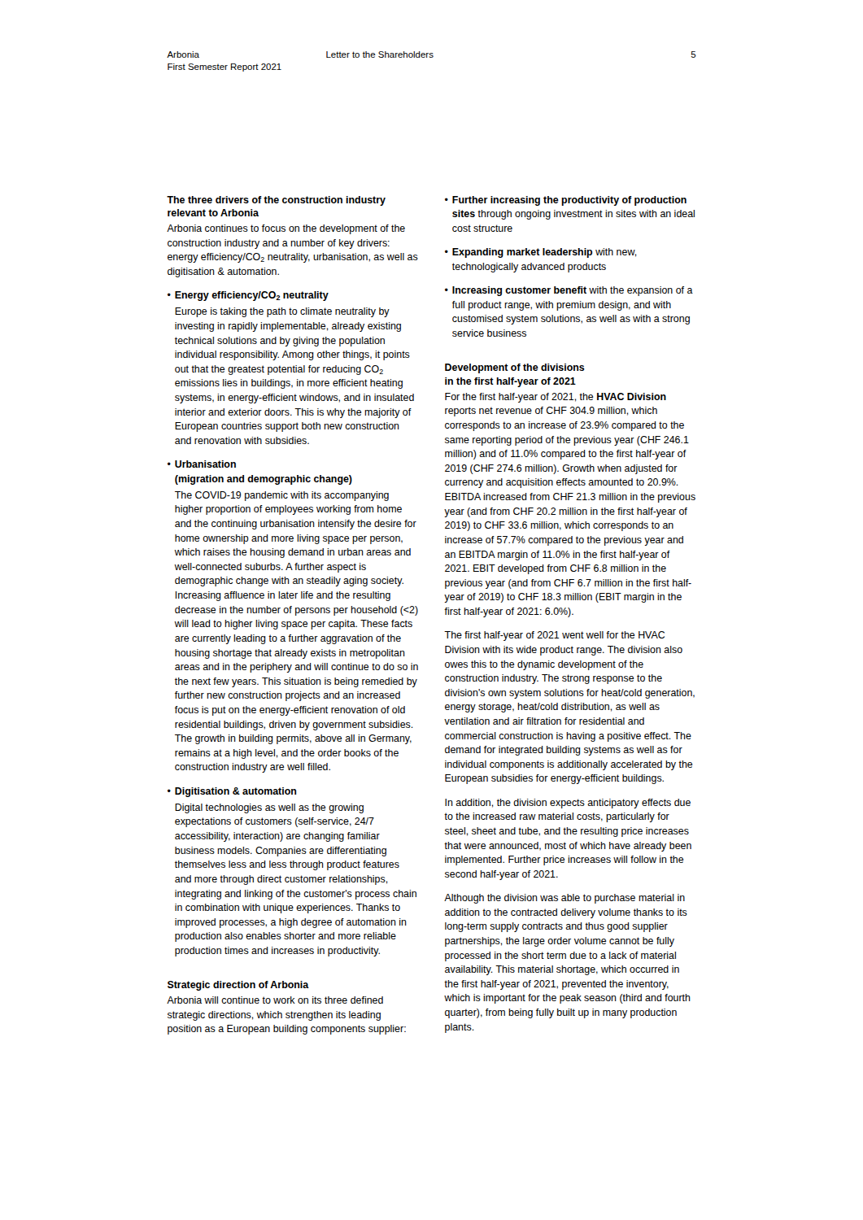Arbonia
First Semester Report 2021
Letter to the Shareholders
5
The three drivers of the construction industry
relevant to Arbonia
Arbonia continues to focus on the development of the construction industry and a number of key drivers: energy efficiency/CO2 neutrality, urbanisation, as well as digitisation & automation.
Energy efficiency/CO2 neutrality
Europe is taking the path to climate neutrality by investing in rapidly implementable, already existing technical solutions and by giving the population individual responsibility. Among other things, it points out that the greatest potential for reducing CO2 emissions lies in buildings, in more efficient heating systems, in energy-efficient windows, and in insulated interior and exterior doors. This is why the majority of European countries support both new construction and renovation with subsidies.
Urbanisation
(migration and demographic change)
The COVID-19 pandemic with its accompanying higher proportion of employees working from home and the continuing urbanisation intensify the desire for home ownership and more living space per person, which raises the housing demand in urban areas and well-connected suburbs. A further aspect is demographic change with an steadily aging society. Increasing affluence in later life and the resulting decrease in the number of persons per household (<2) will lead to higher living space per capita. These facts are currently leading to a further aggravation of the housing shortage that already exists in metropolitan areas and in the periphery and will continue to do so in the next few years. This situation is being remedied by further new construction projects and an increased focus is put on the energy-efficient renovation of old residential buildings, driven by government subsidies. The growth in building permits, above all in Germany, remains at a high level, and the order books of the construction industry are well filled.
Digitisation & automation
Digital technologies as well as the growing expectations of customers (self-service, 24/7 accessibility, interaction) are changing familiar business models. Companies are differentiating themselves less and less through product features and more through direct customer relationships, integrating and linking of the customer's process chain in combination with unique experiences. Thanks to improved processes, a high degree of automation in production also enables shorter and more reliable production times and increases in productivity.
Strategic direction of Arbonia
Arbonia will continue to work on its three defined strategic directions, which strengthen its leading position as a European building components supplier:
Further increasing the productivity of production sites through ongoing investment in sites with an ideal cost structure
Expanding market leadership with new, technologically advanced products
Increasing customer benefit with the expansion of a full product range, with premium design, and with customised system solutions, as well as with a strong service business
Development of the divisions
in the first half-year of 2021
For the first half-year of 2021, the HVAC Division reports net revenue of CHF 304.9 million, which corresponds to an increase of 23.9% compared to the same reporting period of the previous year (CHF 246.1 million) and of 11.0% compared to the first half-year of 2019 (CHF 274.6 million). Growth when adjusted for currency and acquisition effects amounted to 20.9%. EBITDA increased from CHF 21.3 million in the previous year (and from CHF 20.2 million in the first half-year of 2019) to CHF 33.6 million, which corresponds to an increase of 57.7% compared to the previous year and an EBITDA margin of 11.0% in the first half-year of 2021. EBIT developed from CHF 6.8 million in the previous year (and from CHF 6.7 million in the first half-year of 2019) to CHF 18.3 million (EBIT margin in the first half-year of 2021: 6.0%).
The first half-year of 2021 went well for the HVAC Division with its wide product range. The division also owes this to the dynamic development of the construction industry. The strong response to the division's own system solutions for heat/cold generation, energy storage, heat/cold distribution, as well as ventilation and air filtration for residential and commercial construction is having a positive effect. The demand for integrated building systems as well as for individual components is additionally accelerated by the European subsidies for energy-efficient buildings.
In addition, the division expects anticipatory effects due to the increased raw material costs, particularly for steel, sheet and tube, and the resulting price increases that were announced, most of which have already been implemented. Further price increases will follow in the second half-year of 2021.
Although the division was able to purchase material in addition to the contracted delivery volume thanks to its long-term supply contracts and thus good supplier partnerships, the large order volume cannot be fully processed in the short term due to a lack of material availability. This material shortage, which occurred in the first half-year of 2021, prevented the inventory, which is important for the peak season (third and fourth quarter), from being fully built up in many production plants.